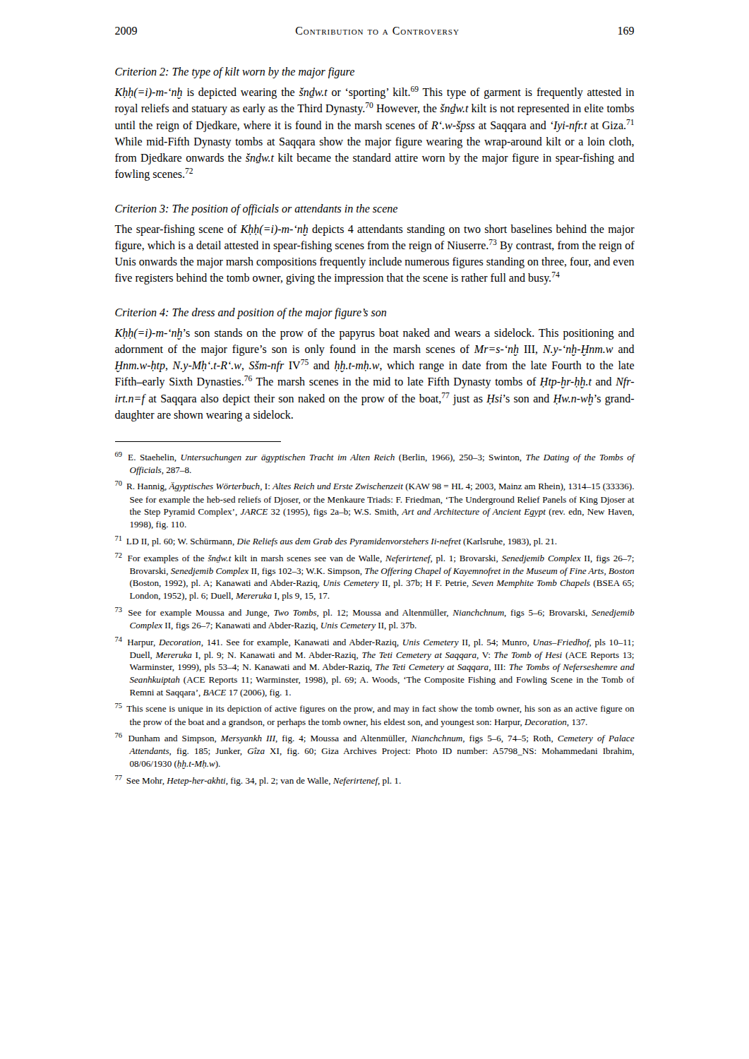2009 Contribution to a Controversy 169
Criterion 2: The type of kilt worn by the major figure
Kḥḥ(=i)-m-‘nḫ is depicted wearing the šnḏw.t or ‘sporting’ kilt.69 This type of garment is frequently attested in royal reliefs and statuary as early as the Third Dynasty.70 However, the šnḏw.t kilt is not represented in elite tombs until the reign of Djedkare, where it is found in the marsh scenes of R‘.w-špss at Saqqara and ‘Iyi-nfr.t at Giza.71 While mid-Fifth Dynasty tombs at Saqqara show the major figure wearing the wrap-around kilt or a loin cloth, from Djedkare onwards the šnḏw.t kilt became the standard attire worn by the major figure in spear-fishing and fowling scenes.72
Criterion 3: The position of officials or attendants in the scene
The spear-fishing scene of Kḥḥ(=i)-m-‘nḫ depicts 4 attendants standing on two short baselines behind the major figure, which is a detail attested in spear-fishing scenes from the reign of Niuserre.73 By contrast, from the reign of Unis onwards the major marsh compositions frequently include numerous figures standing on three, four, and even five registers behind the tomb owner, giving the impression that the scene is rather full and busy.74
Criterion 4: The dress and position of the major figure’s son
Kḥḥ(=i)-m-‘nḫ’s son stands on the prow of the papyrus boat naked and wears a sidelock. This positioning and adornment of the major figure’s son is only found in the marsh scenes of Mr=s-‘nḫ III, N.y-‘nḫ-Ḫnm.w and Ḫnm.w-ḥtp, N.y-Mḥ‘.t-R‘.w, Sšm-nfr IV75 and ḥḫ.t-mḥ.w, which range in date from the late Fourth to the late Fifth–early Sixth Dynasties.76 The marsh scenes in the mid to late Fifth Dynasty tombs of Ḥtp-ḫr-ḥḫ.t and Nfr-irt.n=f at Saqqara also depict their son naked on the prow of the boat,77 just as Ḥsi’s son and Ḥw.n-wḫ’s granddaughter are shown wearing a sidelock.
69 E. Staehelin, Untersuchungen zur ägyptischen Tracht im Alten Reich (Berlin, 1966), 250–3; Swinton, The Dating of the Tombs of Officials, 287–8.
70 R. Hannig, Ägyptisches Wörterbuch, I: Altes Reich und Erste Zwischenzeit (KAW 98 = HL 4; 2003, Mainz am Rhein), 1314–15 (33336). See for example the heb-sed reliefs of Djoser, or the Menkaure Triads: F. Friedman, ‘The Underground Relief Panels of King Djoser at the Step Pyramid Complex’, JARCE 32 (1995), figs 2a–b; W.S. Smith, Art and Architecture of Ancient Egypt (rev. edn, New Haven, 1998), fig. 110.
71 LD II, pl. 60; W. Schürmann, Die Reliefs aus dem Grab des Pyramidenvorstehers Ii-nefret (Karlsruhe, 1983), pl. 21.
72 For examples of the šnḏw.t kilt in marsh scenes see van de Walle, Neferirtenef, pl. 1; Brovarski, Senedjemib Complex II, figs 26–7; Brovarski, Senedjemib Complex II, figs 102–3; W.K. Simpson, The Offering Chapel of Kayemnofret in the Museum of Fine Arts, Boston (Boston, 1992), pl. A; Kanawati and Abder-Raziq, Unis Cemetery II, pl. 37b; H F. Petrie, Seven Memphite Tomb Chapels (BSEA 65; London, 1952), pl. 6; Duell, Mereruka I, pls 9, 15, 17.
73 See for example Moussa and Junge, Two Tombs, pl. 12; Moussa and Altenmüller, Nianchchnum, figs 5–6; Brovarski, Senedjemib Complex II, figs 26–7; Kanawati and Abder-Raziq, Unis Cemetery II, pl. 37b.
74 Harpur, Decoration, 141. See for example, Kanawati and Abder-Raziq, Unis Cemetery II, pl. 54; Munro, Unas–Friedhof, pls 10–11; Duell, Mereruka I, pl. 9; N. Kanawati and M. Abder-Raziq, The Teti Cemetery at Saqqara, V: The Tomb of Hesi (ACE Reports 13; Warminster, 1999), pls 53–4; N. Kanawati and M. Abder-Raziq, The Teti Cemetery at Saqqara, III: The Tombs of Neferseshemre and Seanhkuiptah (ACE Reports 11; Warminster, 1998), pl. 69; A. Woods, ‘The Composite Fishing and Fowling Scene in the Tomb of Remni at Saqqara’, BACE 17 (2006), fig. 1.
75 This scene is unique in its depiction of active figures on the prow, and may in fact show the tomb owner, his son as an active figure on the prow of the boat and a grandson, or perhaps the tomb owner, his eldest son, and youngest son: Harpur, Decoration, 137.
76 Dunham and Simpson, Mersyankh III, fig. 4; Moussa and Altenmüller, Nianchchnum, figs 5–6, 74–5; Roth, Cemetery of Palace Attendants, fig. 185; Junker, Gîza XI, fig. 60; Giza Archives Project: Photo ID number: A5798_NS: Mohammedani Ibrahim, 08/06/1930 (ḥḫ.t-Mḥ.w).
77 See Mohr, Hetep-her-akhti, fig. 34, pl. 2; van de Walle, Neferirtenef, pl. 1.